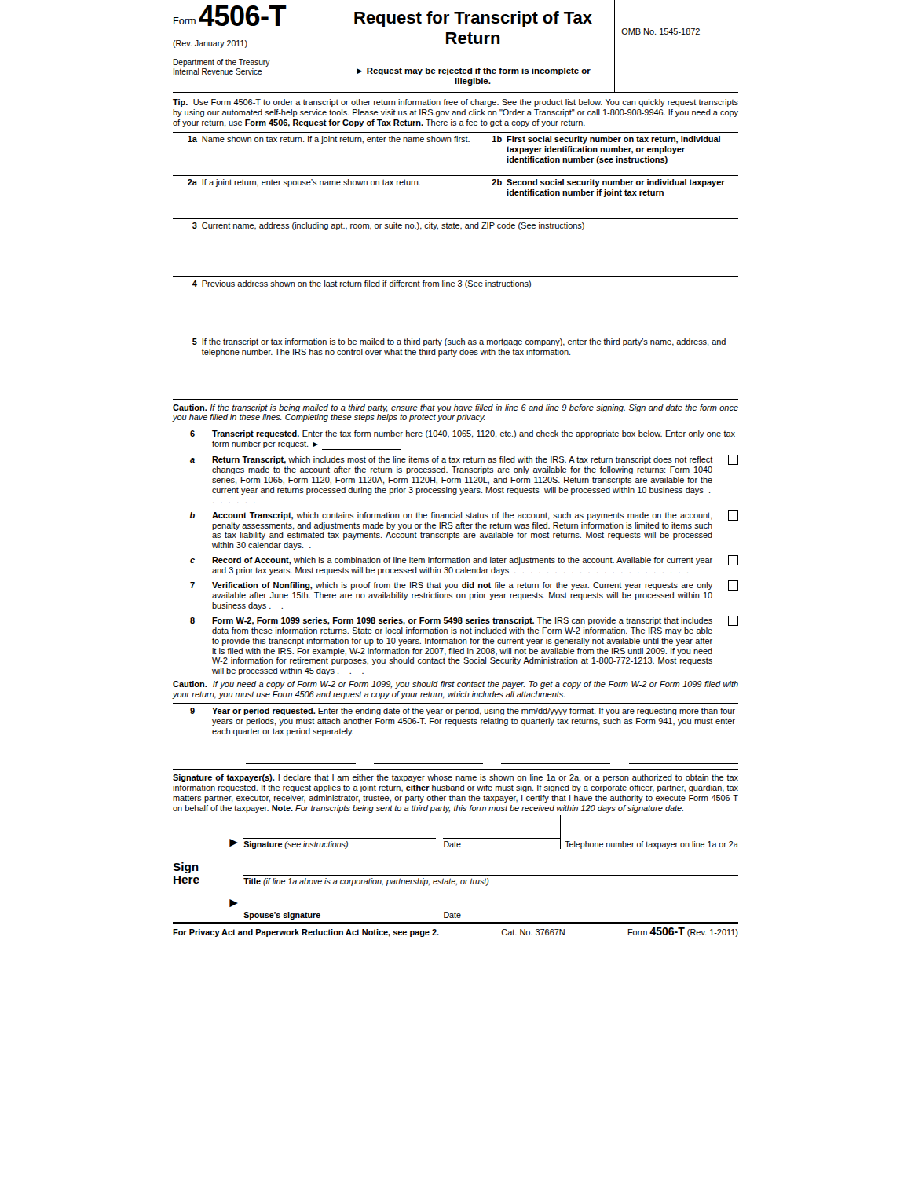| Form 4506-T (Rev. January 2011) Department of the Treasury Internal Revenue Service | Request for Transcript of Tax Return ► Request may be rejected if the form is incomplete or illegible. | OMB No. 1545-1872 |
Tip. Use Form 4506-T to order a transcript or other return information free of charge. See the product list below. You can quickly request transcripts by using our automated self-help service tools. Please visit us at IRS.gov and click on "Order a Transcript" or call 1-800-908-9946. If you need a copy of your return, use Form 4506, Request for Copy of Tax Return. There is a fee to get a copy of your return.
| 1a | Name shown on tax return. If a joint return, enter the name shown first. | 1b | First social security number on tax return, individual taxpayer identification number, or employer identification number (see instructions) |
| 2a | If a joint return, enter spouse’s name shown on tax return. | 2b | Second social security number or individual taxpayer identification number if joint tax return |
| 3 | Current name, address (including apt., room, or suite no.), city, state, and ZIP code (See instructions) |
| 4 | Previous address shown on the last return filed if different from line 3 (See instructions) |
| 5 | If the transcript or tax information is to be mailed to a third party (such as a mortgage company), enter the third party’s name, address, and telephone number. The IRS has no control over what the third party does with the tax information. |
Caution. If the transcript is being mailed to a third party, ensure that you have filled in line 6 and line 9 before signing. Sign and date the form once you have filled in these lines. Completing these steps helps to protect your privacy.
| 6 | Transcript requested. Enter the tax form number here (1040, 1065, 1120, etc.) and check the appropriate box below. Enter only one tax form number per request. ► |
| a | Return Transcript, which includes most of the line items of a tax return as filed with the IRS. A tax return transcript does not reflect changes made to the account after the return is processed. Transcripts are only available for the following returns: Form 1040 series, Form 1065, Form 1120, Form 1120A, Form 1120H, Form 1120L, and Form 1120S. Return transcripts are available for the current year and returns processed during the prior 3 processing years. Most requests will be processed within 10 business days . . . . . . . | |
| b | Account Transcript, which contains information on the financial status of the account, such as payments made on the account, penalty assessments, and adjustments made by you or the IRS after the return was filed. Return information is limited to items such as tax liability and estimated tax payments. Account transcripts are available for most returns. Most requests will be processed within 30 calendar days. . | |
| c | Record of Account, which is a combination of line item information and later adjustments to the account. Available for current year and 3 prior tax years. Most requests will be processed within 30 calendar days . . . . . . . . . . . . . . . . . . . . . . | |
| 7 | Verification of Nonfiling, which is proof from the IRS that you did not file a return for the year. Current year requests are only available after June 15th. There are no availability restrictions on prior year requests. Most requests will be processed within 10 business days . . | |
| 8 | Form W-2, Form 1099 series, Form 1098 series, or Form 5498 series transcript. The IRS can provide a transcript that includes data from these information returns. State or local information is not included with the Form W-2 information. The IRS may be able to provide this transcript information for up to 10 years. Information for the current year is generally not available until the year after it is filed with the IRS. For example, W-2 information for 2007, filed in 2008, will not be available from the IRS until 2009. If you need W-2 information for retirement purposes, you should contact the Social Security Administration at 1-800-772-1213. Most requests will be processed within 45 days . . . | |
Caution. If you need a copy of Form W-2 or Form 1099, you should first contact the payer. To get a copy of the Form W-2 or Form 1099 filed with your return, you must use Form 4506 and request a copy of your return, which includes all attachments.
| 9 | Year or period requested. Enter the ending date of the year or period, using the mm/dd/yyyy format. If you are requesting more than four years or periods, you must attach another Form 4506-T. For requests relating to quarterly tax returns, such as Form 941, you must enter each quarter or tax period separately. |
Signature of taxpayer(s). I declare that I am either the taxpayer whose name is shown on line 1a or 2a, or a person authorized to obtain the tax information requested. If the request applies to a joint return, either husband or wife must sign. If signed by a corporate officer, partner, guardian, tax matters partner, executor, receiver, administrator, trustee, or party other than the taxpayer, I certify that I have the authority to execute Form 4506-T on behalf of the taxpayer. Note. For transcripts being sent to a third party, this form must be received within 120 days of signature date.
| Sign Here | ► | | | | Telephone number of taxpayer on line 1a or 2a |
| Signature (see instructions) | | Date |
| | Title (if line 1a above is a corporation, partnership, estate, or trust) |
| | ► | | | | |
| | | Spouse's signature | | Date | |
For Privacy Act and Paperwork Reduction Act Notice, see page 2.
Cat. No. 37667N
Form 4506-T (Rev. 1-2011)